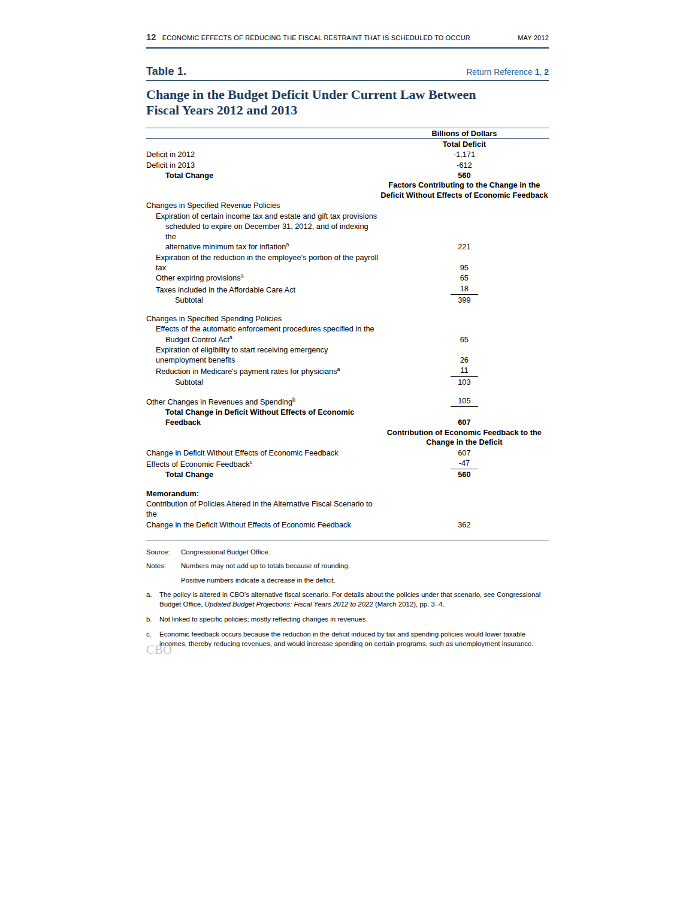12 Economic Effects of Reducing the Fiscal Restraint That Is Scheduled to Occur May 2012
Table 1.
Return Reference 1, 2
Change in the Budget Deficit Under Current Law Between
Fiscal Years 2012 and 2013
| | Billions of Dollars |
| | Total Deficit |
| Deficit in 2012 | -1,171 |
| Deficit in 2013 | -612 |
| Total Change | 560 |
| | Factors Contributing to the Change in the Deficit Without Effects of Economic Feedback |
| Changes in Specified Revenue Policies | |
| Expiration of certain income tax and estate and gift tax provisions | |
| scheduled to expire on December 31, 2012, and of indexing the | |
| alternative minimum tax for inflation a | 221 |
| Expiration of the reduction in the employee’s portion of the payroll tax | 95 |
| Other expiring provisions a | 65 |
| Taxes included in the Affordable Care Act | 18 |
| Subtotal | 399 |
| Changes in Specified Spending Policies | |
| Effects of the automatic enforcement procedures specified in the | |
| Budget Control Act a | 65 |
| Expiration of eligibility to start receiving emergency unemployment benefits | 26 |
| Reduction in Medicare's payment rates for physicians a | 11 |
| Subtotal | 103 |
| Other Changes in Revenues and Spending b | 105 |
| Total Change in Deficit Without Effects of Economic Feedback | 607 |
| | Contribution of Economic Feedback to the Change in the Deficit |
| Change in Deficit Without Effects of Economic Feedback | 607 |
| Effects of Economic Feedback c | -47 |
| Total Change | 560 |
| Memorandum: | |
| Contribution of Policies Altered in the Alternative Fiscal Scenario to the | |
| Change in the Deficit Without Effects of Economic Feedback | 362 |
Source:
Congressional Budget Office.
Notes:
Numbers may not add up to totals because of rounding.
Positive numbers indicate a decrease in the deficit.
a.
The policy is altered in CBO's alternative fiscal scenario. For details about the policies under that scenario, see Congressional Budget Office, Updated Budget Projections: Fiscal Years 2012 to 2022 (March 2012), pp. 3–4.
b.
Not linked to specific policies; mostly reflecting changes in revenues.
c.
Economic feedback occurs because the reduction in the deficit induced by tax and spending policies would lower taxable incomes, thereby reducing revenues, and would increase spending on certain programs, such as unemployment insurance.
CBO